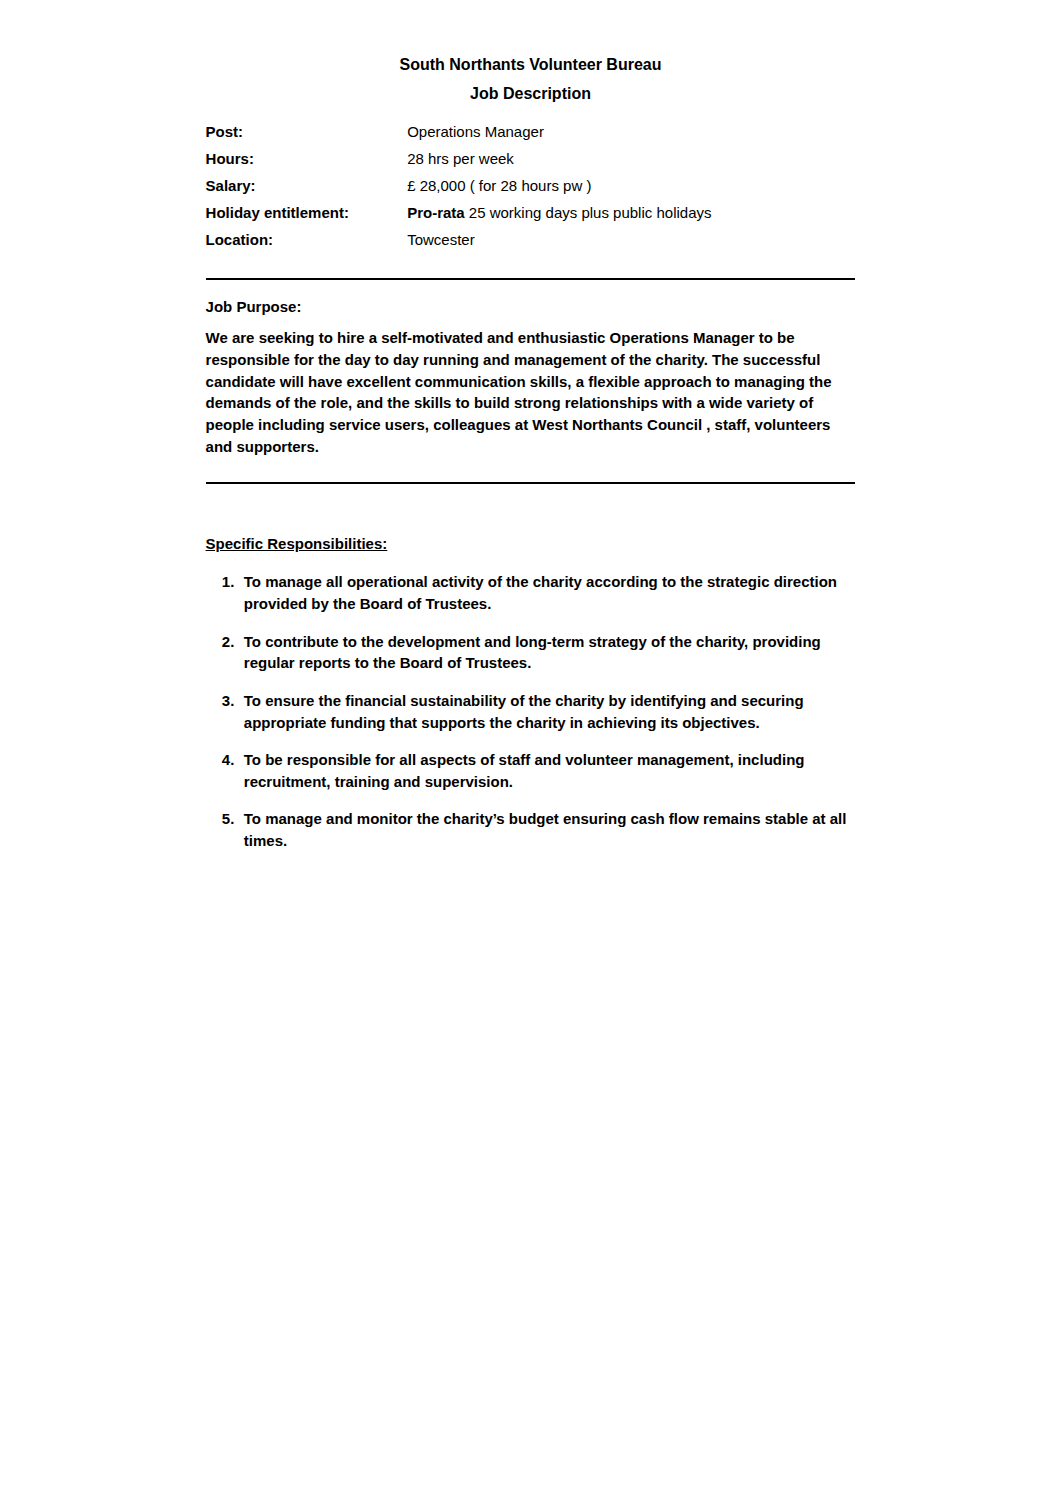South Northants Volunteer Bureau
Job Description
| Post: | Operations Manager |
| Hours: | 28 hrs per week |
| Salary: | £ 28,000 ( for 28 hours pw ) |
| Holiday entitlement: | Pro-rata 25 working days plus public holidays |
| Location: | Towcester |
Job Purpose:
We are seeking to hire a self-motivated and enthusiastic Operations Manager to be responsible for the day to day running and management of the charity. The successful candidate will have excellent communication skills, a flexible approach to managing the demands of the role, and the skills to build strong relationships with a wide variety of people including service users, colleagues at West Northants Council , staff, volunteers and supporters.
Specific Responsibilities:
To manage all operational activity of the charity according to the strategic direction provided by the Board of Trustees.
To contribute to the development and long-term strategy of the charity, providing regular reports to the Board of Trustees.
To ensure the financial sustainability of the charity by identifying and securing appropriate funding that supports the charity in achieving its objectives.
To be responsible for all aspects of staff and volunteer management, including recruitment, training and supervision.
To manage and monitor the charity’s budget ensuring cash flow remains stable at all times.